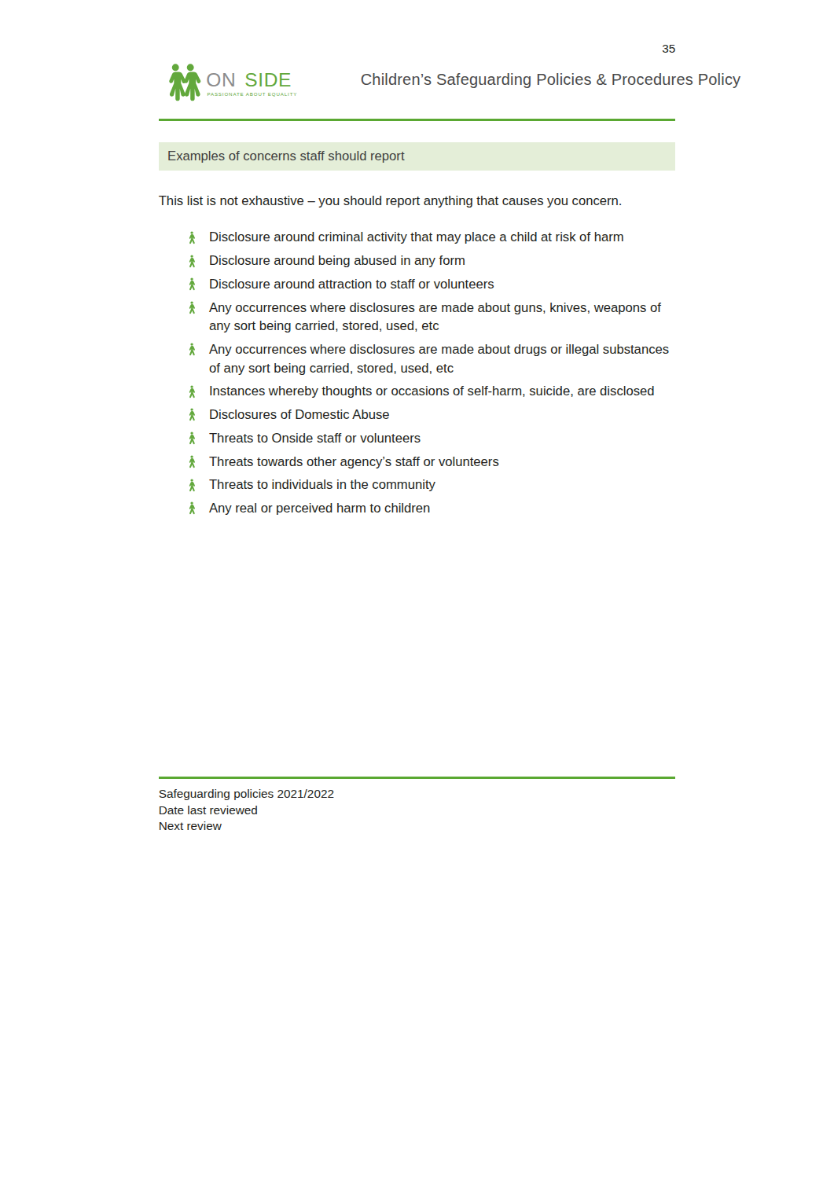35
ON SIDE PASSIONATE ABOUT EQUALITY
Children’s Safeguarding Policies & Procedures Policy
Examples of concerns staff should report
This list is not exhaustive – you should report anything that causes you concern.
Disclosure around criminal activity that may place a child at risk of harm
Disclosure around being abused in any form
Disclosure around attraction to staff or volunteers
Any occurrences where disclosures are made about guns, knives, weapons of any sort being carried, stored, used, etc
Any occurrences where disclosures are made about drugs or illegal substances of any sort being carried, stored, used, etc
Instances whereby thoughts or occasions of self-harm, suicide, are disclosed
Disclosures of Domestic Abuse
Threats to Onside staff or volunteers
Threats towards other agency’s staff or volunteers
Threats to individuals in the community
Any real or perceived harm to children
Safeguarding policies 2021/2022
Date last reviewed
Next review